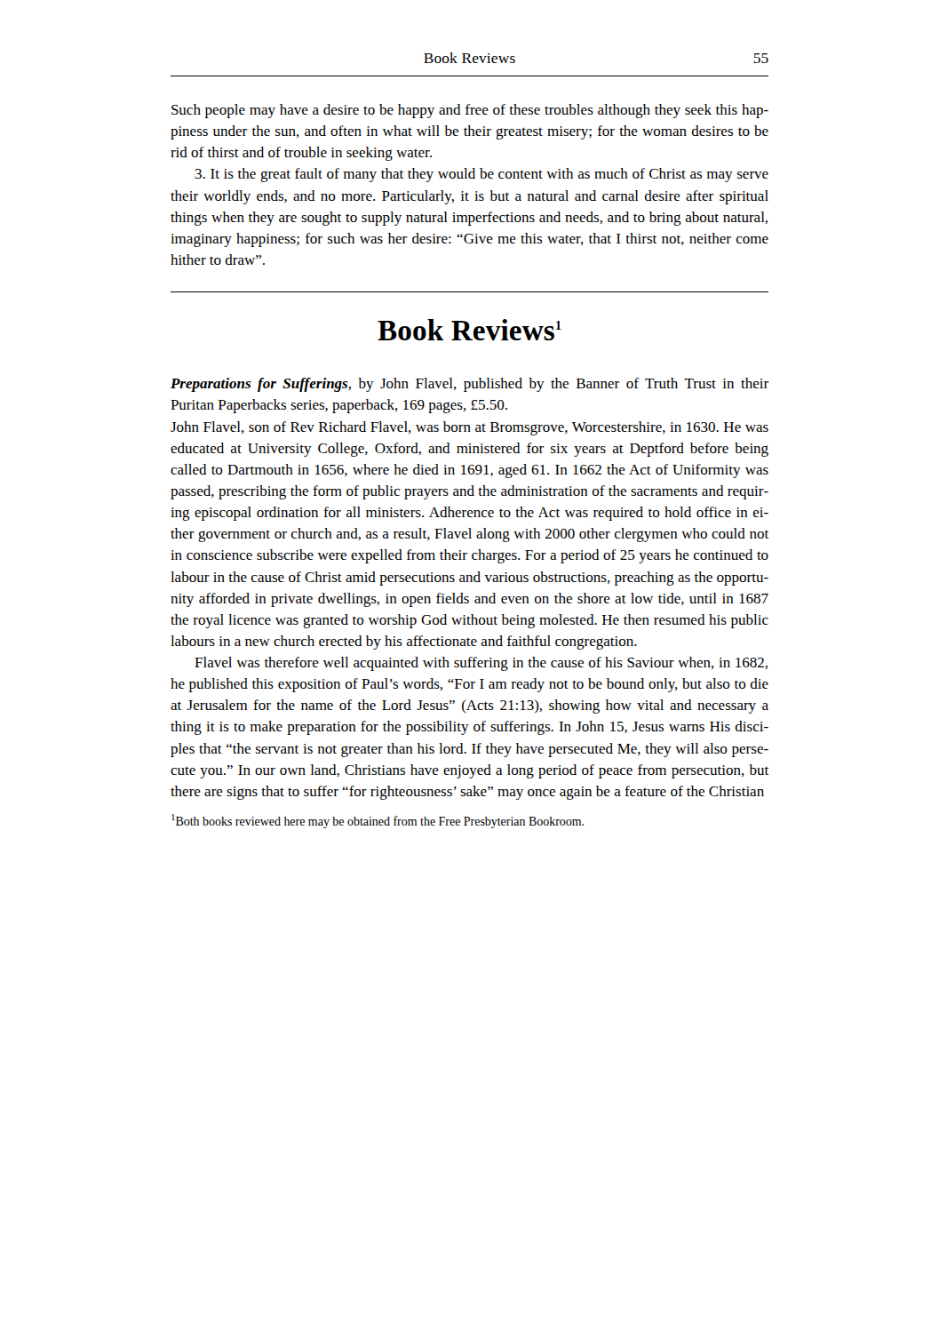Book Reviews 55
Such people may have a desire to be happy and free of these troubles although they seek this happiness under the sun, and often in what will be their greatest misery; for the woman desires to be rid of thirst and of trouble in seeking water.
3. It is the great fault of many that they would be content with as much of Christ as may serve their worldly ends, and no more. Particularly, it is but a natural and carnal desire after spiritual things when they are sought to supply natural imperfections and needs, and to bring about natural, imaginary happiness; for such was her desire: “Give me this water, that I thirst not, neither come hither to draw”.
Book Reviews1
Preparations for Sufferings, by John Flavel, published by the Banner of Truth Trust in their Puritan Paperbacks series, paperback, 169 pages, £5.50.
John Flavel, son of Rev Richard Flavel, was born at Bromsgrove, Worcestershire, in 1630. He was educated at University College, Oxford, and ministered for six years at Deptford before being called to Dartmouth in 1656, where he died in 1691, aged 61. In 1662 the Act of Uniformity was passed, prescribing the form of public prayers and the administration of the sacraments and requiring episcopal ordination for all ministers. Adherence to the Act was required to hold office in either government or church and, as a result, Flavel along with 2000 other clergymen who could not in conscience subscribe were expelled from their charges. For a period of 25 years he continued to labour in the cause of Christ amid persecutions and various obstructions, preaching as the opportunity afforded in private dwellings, in open fields and even on the shore at low tide, until in 1687 the royal licence was granted to worship God without being molested. He then resumed his public labours in a new church erected by his affectionate and faithful congregation.
Flavel was therefore well acquainted with suffering in the cause of his Saviour when, in 1682, he published this exposition of Paul’s words, “For I am ready not to be bound only, but also to die at Jerusalem for the name of the Lord Jesus” (Acts 21:13), showing how vital and necessary a thing it is to make preparation for the possibility of sufferings. In John 15, Jesus warns His disciples that “the servant is not greater than his lord. If they have persecuted Me, they will also persecute you.” In our own land, Christians have enjoyed a long period of peace from persecution, but there are signs that to suffer “for righteousness’ sake” may once again be a feature of the Christian
1Both books reviewed here may be obtained from the Free Presbyterian Bookroom.